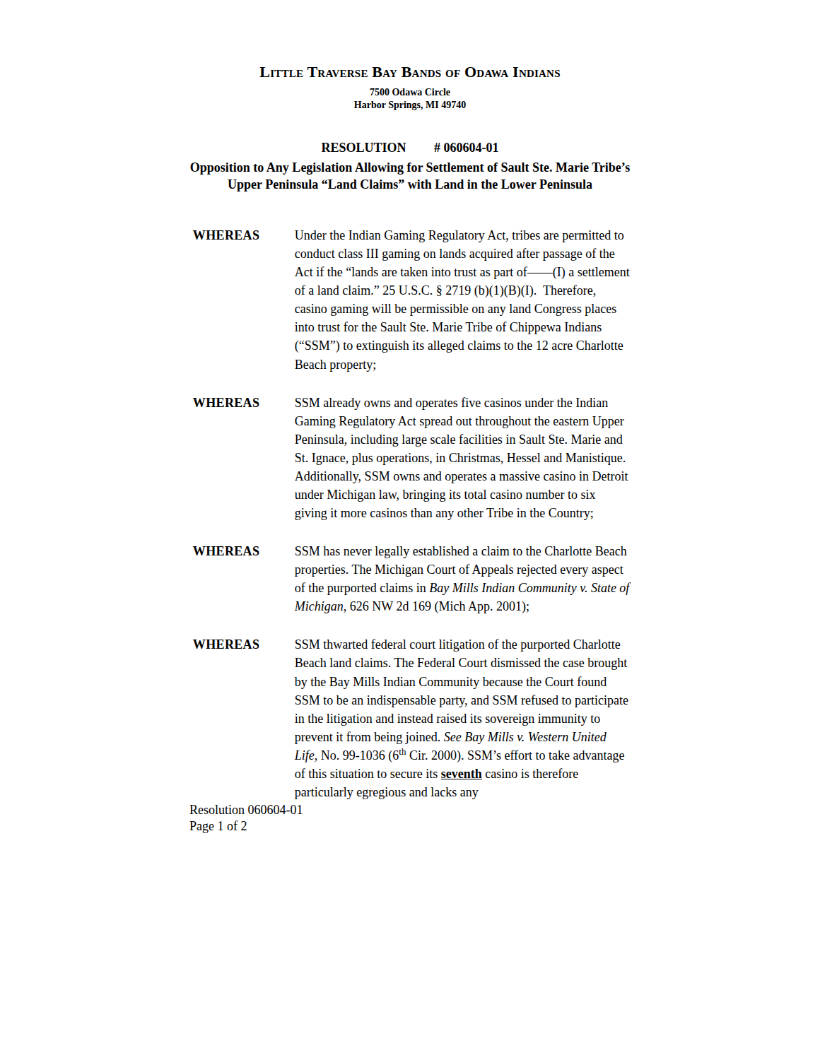Little Traverse Bay Bands of Odawa Indians
7500 Odawa Circle
Harbor Springs, MI 49740
RESOLUTION # 060604-01
Opposition to Any Legislation Allowing for Settlement of Sault Ste. Marie Tribe’s
Upper Peninsula “Land Claims” with Land in the Lower Peninsula
WHEREAS
Under the Indian Gaming Regulatory Act, tribes are permitted to conduct class III gaming on lands acquired after passage of the Act if the “lands are taken into trust as part of——(I) a settlement of a land claim.” 25 U.S.C. § 2719 (b)(1)(B)(I). Therefore, casino gaming will be permissible on any land Congress places into trust for the Sault Ste. Marie Tribe of Chippewa Indians (“SSM”) to extinguish its alleged claims to the 12 acre Charlotte Beach property;
WHEREAS
SSM already owns and operates five casinos under the Indian Gaming Regulatory Act spread out throughout the eastern Upper Peninsula, including large scale facilities in Sault Ste. Marie and St. Ignace, plus operations, in Christmas, Hessel and Manistique. Additionally, SSM owns and operates a massive casino in Detroit under Michigan law, bringing its total casino number to six giving it more casinos than any other Tribe in the Country;
WHEREAS
SSM has never legally established a claim to the Charlotte Beach properties. The Michigan Court of Appeals rejected every aspect of the purported claims in Bay Mills Indian Community v. State of Michigan, 626 NW 2d 169 (Mich App. 2001);
WHEREAS
SSM thwarted federal court litigation of the purported Charlotte Beach land claims. The Federal Court dismissed the case brought by the Bay Mills Indian Community because the Court found SSM to be an indispensable party, and SSM refused to participate in the litigation and instead raised its sovereign immunity to prevent it from being joined. See Bay Mills v. Western United Life, No. 99-1036 (6th Cir. 2000). SSM’s effort to take advantage of this situation to secure its seventh casino is therefore particularly egregious and lacks any
Resolution 060604-01
Page 1 of 2